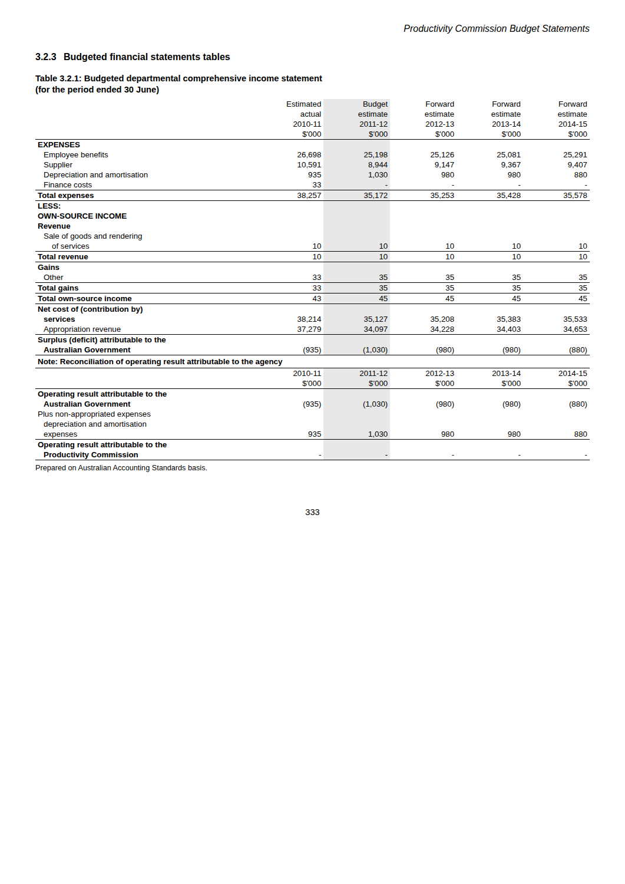Productivity Commission Budget Statements
3.2.3 Budgeted financial statements tables
Table 3.2.1: Budgeted departmental comprehensive income statement
(for the period ended 30 June)
| | Estimated | Budget | Forward | Forward | Forward |
| | actual | estimate | estimate | estimate | estimate |
| | 2010-11 | 2011-12 | 2012-13 | 2013-14 | 2014-15 |
| | $'000 | $'000 | $'000 | $'000 | $'000 |
| EXPENSES | | | | | |
| Employee benefits | 26,698 | 25,198 | 25,126 | 25,081 | 25,291 |
| Supplier | 10,591 | 8,944 | 9,147 | 9,367 | 9,407 |
| Depreciation and amortisation | 935 | 1,030 | 980 | 980 | 880 |
| Finance costs | 33 | - | - | - | - |
| Total expenses | 38,257 | 35,172 | 35,253 | 35,428 | 35,578 |
| LESS: | | | | | |
| OWN-SOURCE INCOME | | | | | |
| Revenue | | | | | |
| Sale of goods and rendering | | | | | |
| of services | 10 | 10 | 10 | 10 | 10 |
| Total revenue | 10 | 10 | 10 | 10 | 10 |
| Gains | | | | | |
| Other | 33 | 35 | 35 | 35 | 35 |
| Total gains | 33 | 35 | 35 | 35 | 35 |
| Total own-source income | 43 | 45 | 45 | 45 | 45 |
| Net cost of (contribution by) | | | | | |
| services | 38,214 | 35,127 | 35,208 | 35,383 | 35,533 |
| Appropriation revenue | 37,279 | 34,097 | 34,228 | 34,403 | 34,653 |
| Surplus (deficit) attributable to the | | | | | |
| Australian Government | (935) | (1,030) | (980) | (980) | (880) |
| Note: Reconciliation of operating result attributable to the agency |
| | 2010-11 | 2011-12 | 2012-13 | 2013-14 | 2014-15 |
| | $'000 | $'000 | $'000 | $'000 | $'000 |
| Operating result attributable to the | | | | | |
| Australian Government | (935) | (1,030) | (980) | (980) | (880) |
| Plus non-appropriated expenses | | | | | |
| depreciation and amortisation | | | | | |
| expenses | 935 | 1,030 | 980 | 980 | 880 |
| Operating result attributable to the | | | | | |
| Productivity Commission | - | - | - | - | - |
Prepared on Australian Accounting Standards basis.
333